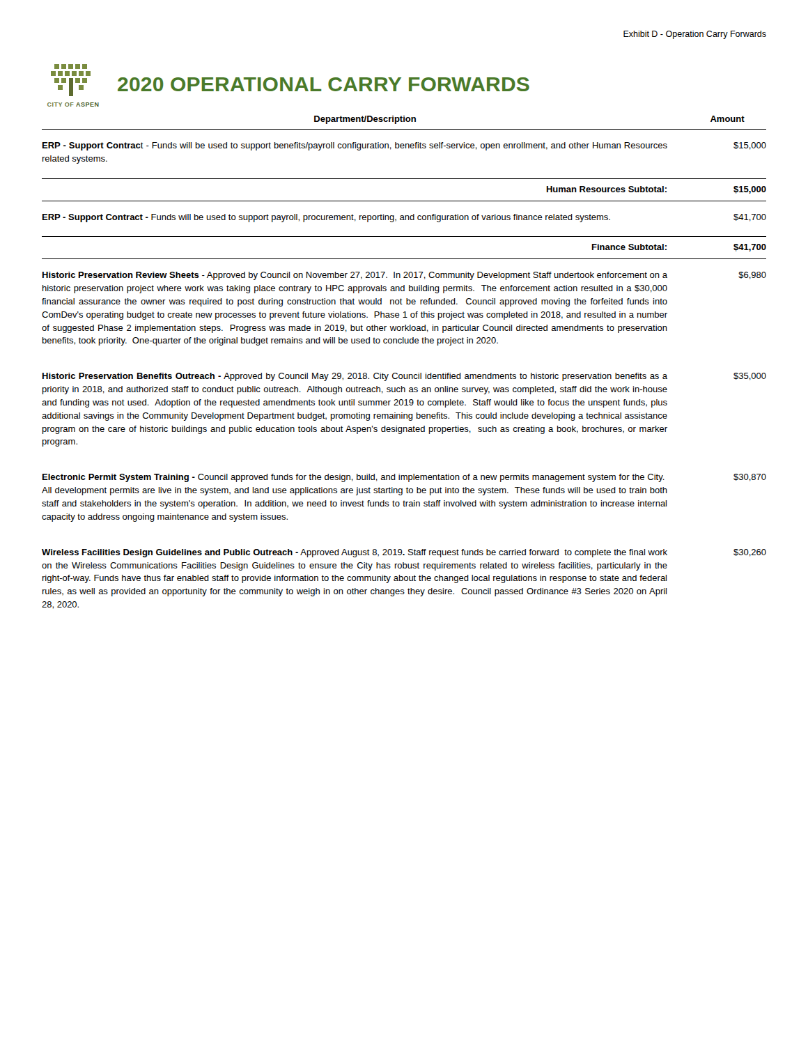Exhibit D - Operation Carry Forwards
CITY OF ASPEN
2020 OPERATIONAL CARRY FORWARDS
| Department/Description | Amount |
| --- | --- |
| ERP - Support Contrac t - Funds will be used to support benefits/payroll configuration, benefits self-service, open enrollment, and other Human Resources related systems. | $15,000 |
| Human Resources Subtotal: | $15,000 |
| ERP - Support Contract - Funds will be used to support payroll, procurement, reporting, and configuration of various finance related systems. | $41,700 |
| Finance Subtotal: | $41,700 |
| Historic Preservation Review Sheets - Approved by Council on November 27, 2017. In 2017, Community Development Staff undertook enforcement on a historic preservation project where work was taking place contrary to HPC approvals and building permits. The enforcement action resulted in a $30,000 financial assurance the owner was required to post during construction that would not be refunded. Council approved moving the forfeited funds into ComDev's operating budget to create new processes to prevent future violations. Phase 1 of this project was completed in 2018, and resulted in a number of suggested Phase 2 implementation steps. Progress was made in 2019, but other workload, in particular Council directed amendments to preservation benefits, took priority. One-quarter of the original budget remains and will be used to conclude the project in 2020. | $6,980 |
| Historic Preservation Benefits Outreach - Approved by Council May 29, 2018. City Council identified amendments to historic preservation benefits as a priority in 2018, and authorized staff to conduct public outreach. Although outreach, such as an online survey, was completed, staff did the work in-house and funding was not used. Adoption of the requested amendments took until summer 2019 to complete. Staff would like to focus the unspent funds, plus additional savings in the Community Development Department budget, promoting remaining benefits. This could include developing a technical assistance program on the care of historic buildings and public education tools about Aspen's designated properties, such as creating a book, brochures, or marker program. | $35,000 |
| Electronic Permit System Training - Council approved funds for the design, build, and implementation of a new permits management system for the City. All development permits are live in the system, and land use applications are just starting to be put into the system. These funds will be used to train both staff and stakeholders in the system's operation. In addition, we need to invest funds to train staff involved with system administration to increase internal capacity to address ongoing maintenance and system issues. | $30,870 |
| Wireless Facilities Design Guidelines and Public Outreach - Approved August 8, 2019 . Staff request funds be carried forward to complete the final work on the Wireless Communications Facilities Design Guidelines to ensure the City has robust requirements related to wireless facilities, particularly in the right-of-way. Funds have thus far enabled staff to provide information to the community about the changed local regulations in response to state and federal rules, as well as provided an opportunity for the community to weigh in on other changes they desire. Council passed Ordinance #3 Series 2020 on April 28, 2020. | $30,260 |